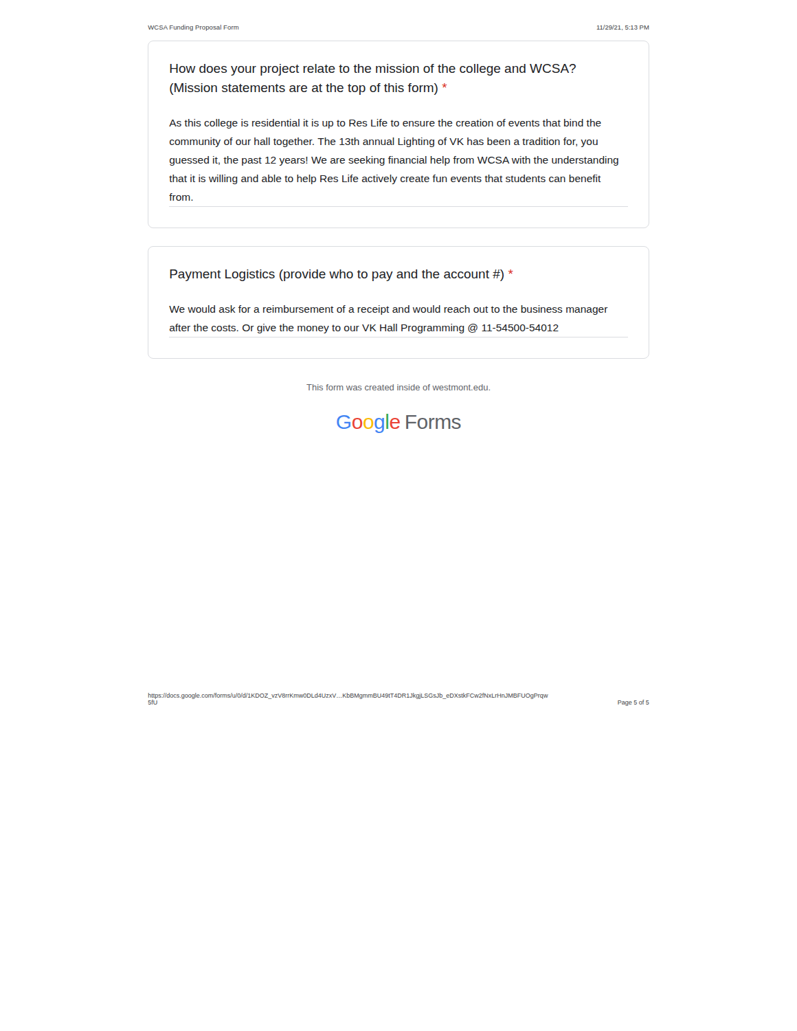WCSA Funding Proposal Form
11/29/21, 5:13 PM
How does your project relate to the mission of the college and WCSA? (Mission statements are at the top of this form) *
As this college is residential it is up to Res Life to ensure the creation of events that bind the community of our hall together. The 13th annual Lighting of VK has been a tradition for, you guessed it, the past 12 years! We are seeking financial help from WCSA with the understanding that it is willing and able to help Res Life actively create fun events that students can benefit from.
Payment Logistics (provide who to pay and the account #) *
We would ask for a reimbursement of a receipt and would reach out to the business manager after the costs. Or give the money to our VK Hall Programming @ 11-54500-54012
This form was created inside of westmont.edu.
GoogleForms
https://docs.google.com/forms/u/0/d/1KDOZ_vzV8rrKmw0DLd4UzxV…KbBMgmmBU49tT4DR1JkgjLSGsJb_eDXstkFCw2fNxLrHnJMBFUOgPrqw5fU
Page 5 of 5